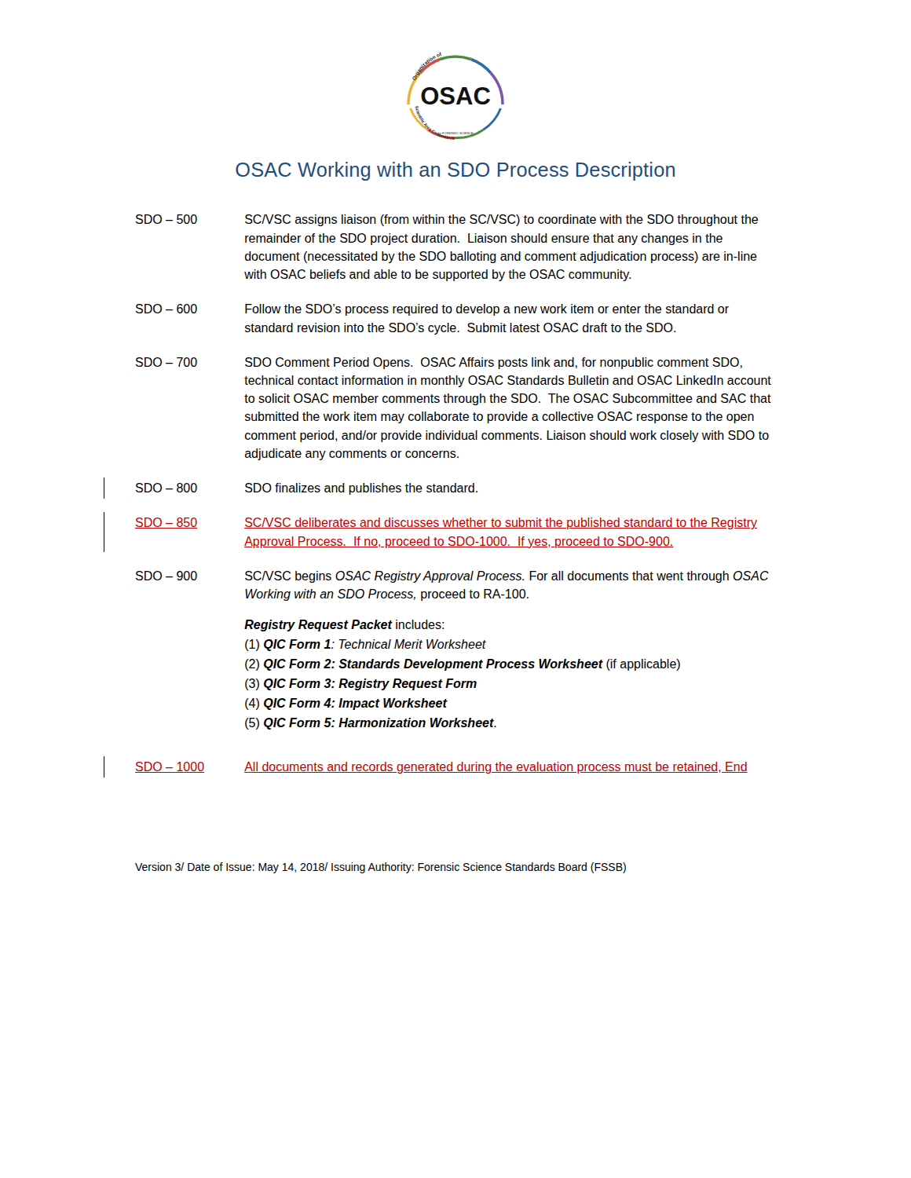Organization of Scientific Area Committees for FORENSIC SCIENCE OSAC
OSAC Working with an SDO Process Description
SDO – 500
SC/VSC assigns liaison (from within the SC/VSC) to coordinate with the SDO throughout the remainder of the SDO project duration. Liaison should ensure that any changes in the document (necessitated by the SDO balloting and comment adjudication process) are in-line with OSAC beliefs and able to be supported by the OSAC community.
SDO – 600
Follow the SDO’s process required to develop a new work item or enter the standard or standard revision into the SDO’s cycle. Submit latest OSAC draft to the SDO.
SDO – 700
SDO Comment Period Opens. OSAC Affairs posts link and, for nonpublic comment SDO, technical contact information in monthly OSAC Standards Bulletin and OSAC LinkedIn account to solicit OSAC member comments through the SDO. The OSAC Subcommittee and SAC that submitted the work item may collaborate to provide a collective OSAC response to the open comment period, and/or provide individual comments. Liaison should work closely with SDO to adjudicate any comments or concerns.
SDO – 800
SDO finalizes and publishes the standard.
SDO – 850
SC/VSC deliberates and discusses whether to submit the published standard to the Registry Approval Process. If no, proceed to SDO-1000. If yes, proceed to SDO-900.
SDO – 900
SC/VSC begins OSAC Registry Approval Process. For all documents that went through OSAC Working with an SDO Process, proceed to RA-100.
Registry Request Packet includes:
(1) QIC Form 1: Technical Merit Worksheet
(2) QIC Form 2: Standards Development Process Worksheet (if applicable)
(3) QIC Form 3: Registry Request Form
(4) QIC Form 4: Impact Worksheet
(5) QIC Form 5: Harmonization Worksheet.
SDO – 1000
All documents and records generated during the evaluation process must be retained, End
Version 3/ Date of Issue: May 14, 2018/ Issuing Authority: Forensic Science Standards Board (FSSB)